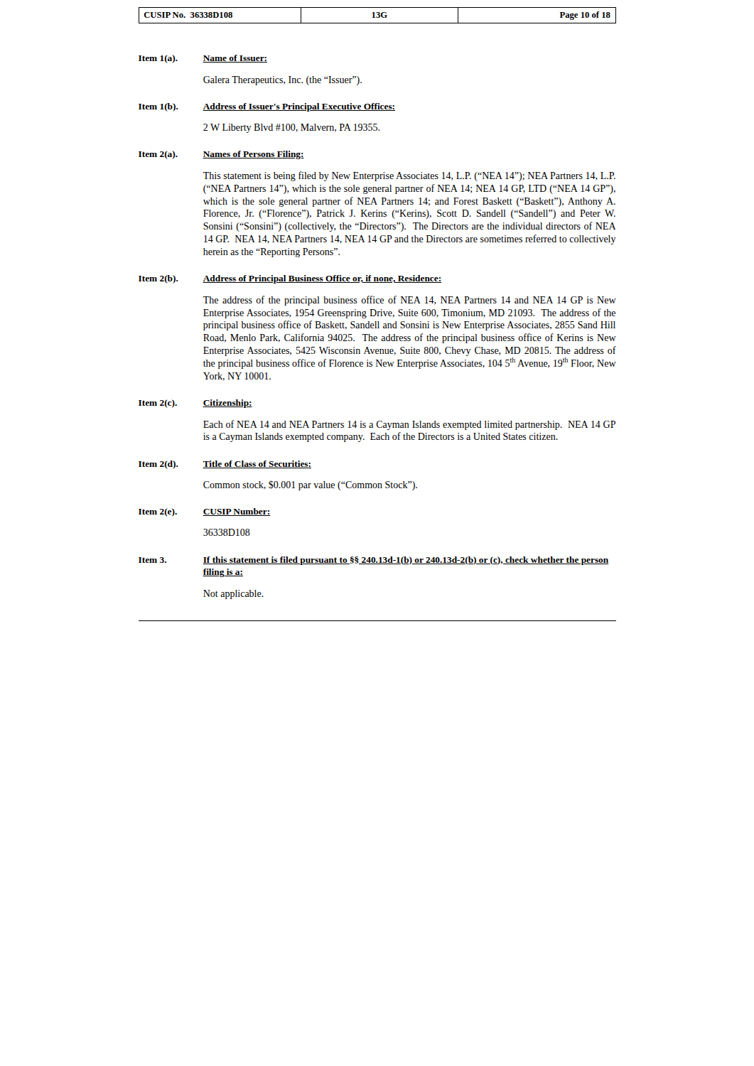| CUSIP No. 36338D108 | 13G | Page 10 of 18 |
| Item 1(a). | Name of Issuer: Galera Therapeutics, Inc. (the “Issuer”). |
| Item 1(b). | Address of Issuer's Principal Executive Offices: 2 W Liberty Blvd #100, Malvern, PA 19355. |
| Item 2(a). | Names of Persons Filing: This statement is being filed by New Enterprise Associates 14, L.P. (“NEA 14”); NEA Partners 14, L.P. (“NEA Partners 14”), which is the sole general partner of NEA 14; NEA 14 GP, LTD (“NEA 14 GP”), which is the sole general partner of NEA Partners 14; and Forest Baskett (“Baskett”), Anthony A. Florence, Jr. (“Florence”), Patrick J. Kerins (“Kerins), Scott D. Sandell (“Sandell”) and Peter W. Sonsini (“Sonsini”) (collectively, the “Directors”). The Directors are the individual directors of NEA 14 GP. NEA 14, NEA Partners 14, NEA 14 GP and the Directors are sometimes referred to collectively herein as the “Reporting Persons”. |
| Item 2(b). | Address of Principal Business Office or, if none, Residence: The address of the principal business office of NEA 14, NEA Partners 14 and NEA 14 GP is New Enterprise Associates, 1954 Greenspring Drive, Suite 600, Timonium, MD 21093. The address of the principal business office of Baskett, Sandell and Sonsini is New Enterprise Associates, 2855 Sand Hill Road, Menlo Park, California 94025. The address of the principal business office of Kerins is New Enterprise Associates, 5425 Wisconsin Avenue, Suite 800, Chevy Chase, MD 20815. The address of the principal business office of Florence is New Enterprise Associates, 104 5 th Avenue, 19 th Floor, New York, NY 10001. |
| Item 2(c). | Citizenship: Each of NEA 14 and NEA Partners 14 is a Cayman Islands exempted limited partnership. NEA 14 GP is a Cayman Islands exempted company. Each of the Directors is a United States citizen. |
| Item 2(d). | Title of Class of Securities: Common stock, $0.001 par value (“Common Stock”). |
| Item 2(e). | CUSIP Number: 36338D108 |
| Item 3. | If this statement is filed pursuant to §§ 240.13d-1(b) or 240.13d-2(b) or (c), check whether the person filing is a: Not applicable. |